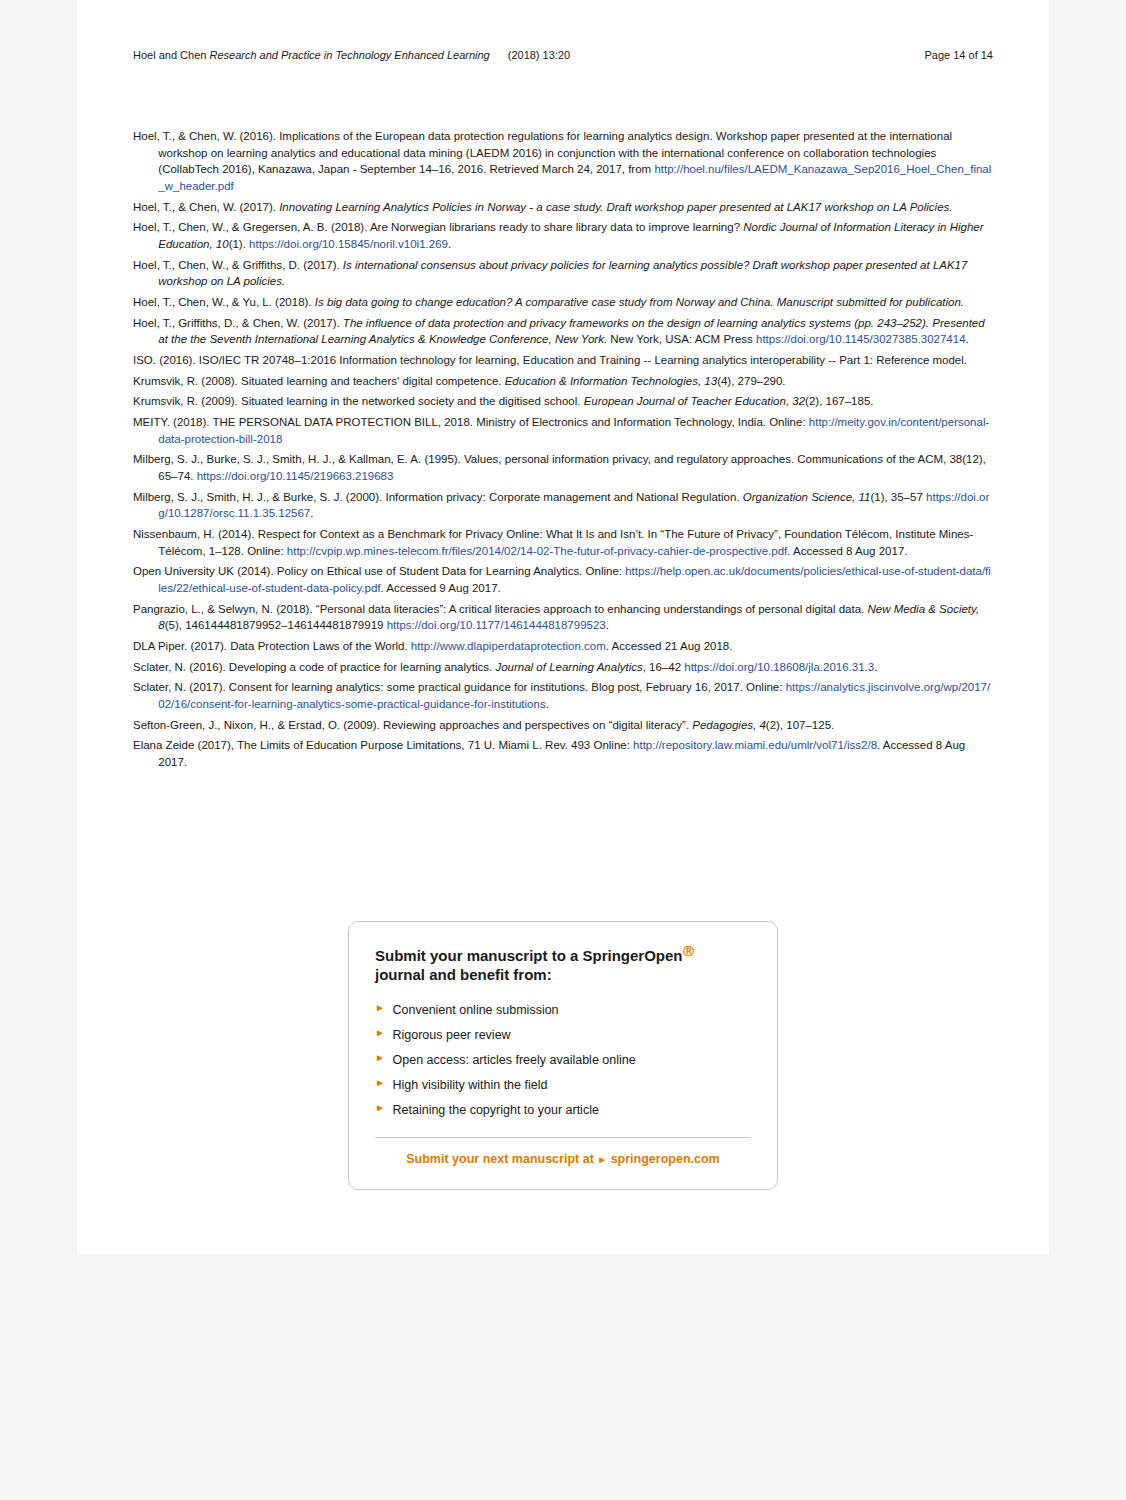Hoel and Chen Research and Practice in Technology Enhanced Learning (2018) 13:20 Page 14 of 14
Hoel, T., & Chen, W. (2016). Implications of the European data protection regulations for learning analytics design. Workshop paper presented at the international workshop on learning analytics and educational data mining (LAEDM 2016) in conjunction with the international conference on collaboration technologies (CollabTech 2016), Kanazawa, Japan - September 14–16, 2016. Retrieved March 24, 2017, from http://hoel.nu/files/LAEDM_Kanazawa_Sep2016_Hoel_Chen_final_w_header.pdf
Hoel, T., & Chen, W. (2017). Innovating Learning Analytics Policies in Norway - a case study. Draft workshop paper presented at LAK17 workshop on LA Policies.
Hoel, T., Chen, W., & Gregersen, A. B. (2018). Are Norwegian librarians ready to share library data to improve learning? Nordic Journal of Information Literacy in Higher Education, 10(1). https://doi.org/10.15845/noril.v10i1.269.
Hoel, T., Chen, W., & Griffiths, D. (2017). Is international consensus about privacy policies for learning analytics possible? Draft workshop paper presented at LAK17 workshop on LA policies.
Hoel, T., Chen, W., & Yu, L. (2018). Is big data going to change education? A comparative case study from Norway and China. Manuscript submitted for publication.
Hoel, T., Griffiths, D., & Chen, W. (2017). The influence of data protection and privacy frameworks on the design of learning analytics systems (pp. 243–252). Presented at the the Seventh International Learning Analytics & Knowledge Conference, New York. New York, USA: ACM Press https://doi.org/10.1145/3027385.3027414.
ISO. (2016). ISO/IEC TR 20748–1:2016 Information technology for learning, Education and Training -- Learning analytics interoperability -- Part 1: Reference model.
Krumsvik, R. (2008). Situated learning and teachers' digital competence. Education & Information Technologies, 13(4), 279–290.
Krumsvik, R. (2009). Situated learning in the networked society and the digitised school. European Journal of Teacher Education, 32(2), 167–185.
MEITY. (2018). THE PERSONAL DATA PROTECTION BILL, 2018. Ministry of Electronics and Information Technology, India. Online: http://meity.gov.in/content/personal-data-protection-bill-2018
Milberg, S. J., Burke, S. J., Smith, H. J., & Kallman, E. A. (1995). Values, personal information privacy, and regulatory approaches. Communications of the ACM, 38(12), 65–74. https://doi.org/10.1145/219663.219683
Milberg, S. J., Smith, H. J., & Burke, S. J. (2000). Information privacy: Corporate management and National Regulation. Organization Science, 11(1), 35–57 https://doi.org/10.1287/orsc.11.1.35.12567.
Nissenbaum, H. (2014). Respect for Context as a Benchmark for Privacy Online: What It Is and Isn’t. In “The Future of Privacy”, Foundation Télécom, Institute Mines-Télécom, 1–128. Online: http://cvpip.wp.mines-telecom.fr/files/2014/02/14-02-The-futur-of-privacy-cahier-de-prospective.pdf. Accessed 8 Aug 2017.
Open University UK (2014). Policy on Ethical use of Student Data for Learning Analytics. Online: https://help.open.ac.uk/documents/policies/ethical-use-of-student-data/files/22/ethical-use-of-student-data-policy.pdf. Accessed 9 Aug 2017.
Pangrazio, L., & Selwyn, N. (2018). “Personal data literacies”: A critical literacies approach to enhancing understandings of personal digital data. New Media & Society, 8(5), 146144481879952–146144481879919 https://doi.org/10.1177/1461444818799523.
DLA Piper. (2017). Data Protection Laws of the World. http://www.dlapiperdataprotection.com. Accessed 21 Aug 2018.
Sclater, N. (2016). Developing a code of practice for learning analytics. Journal of Learning Analytics, 16–42 https://doi.org/10.18608/jla.2016.31.3.
Sclater, N. (2017). Consent for learning analytics: some practical guidance for institutions. Blog post, February 16, 2017. Online: https://analytics.jiscinvolve.org/wp/2017/02/16/consent-for-learning-analytics-some-practical-guidance-for-institutions.
Sefton-Green, J., Nixon, H., & Erstad, O. (2009). Reviewing approaches and perspectives on “digital literacy”. Pedagogies, 4(2), 107–125.
Elana Zeide (2017), The Limits of Education Purpose Limitations, 71 U. Miami L. Rev. 493 Online: http://repository.law.miami.edu/umlr/vol71/iss2/8. Accessed 8 Aug 2017.
Submit your manuscript to a SpringerOpenⓇ
journal and benefit from:
Convenient online submission
Rigorous peer review
Open access: articles freely available online
High visibility within the field
Retaining the copyright to your article
Submit your next manuscript at ► springeropen.com